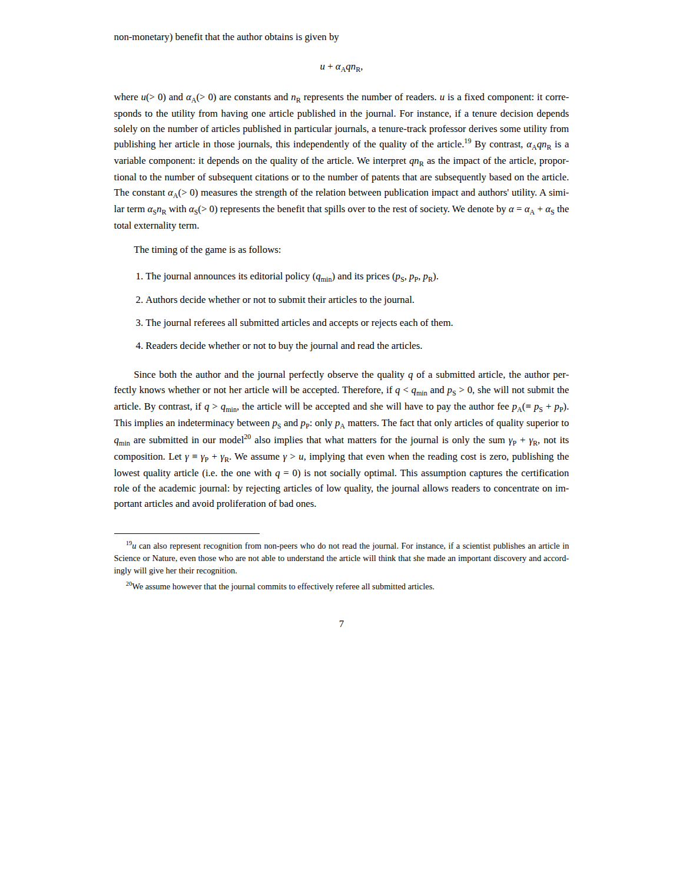non-monetary) benefit that the author obtains is given by
u + αAqnR,
where u(> 0) and αA(> 0) are constants and nR represents the number of readers. u is a fixed component: it corresponds to the utility from having one article published in the journal. For instance, if a tenure decision depends solely on the number of articles published in particular journals, a tenure-track professor derives some utility from publishing her article in those journals, this independently of the quality of the article.19 By contrast, αAqnR is a variable component: it depends on the quality of the article. We interpret qnR as the impact of the article, proportional to the number of subsequent citations or to the number of patents that are subsequently based on the article. The constant αA(> 0) measures the strength of the relation between publication impact and authors' utility. A similar term αSnR with αS(> 0) represents the benefit that spills over to the rest of society. We denote by α = αA + αS the total externality term.
The timing of the game is as follows:
The journal announces its editorial policy (qmin) and its prices (pS, pP, pR).
Authors decide whether or not to submit their articles to the journal.
The journal referees all submitted articles and accepts or rejects each of them.
Readers decide whether or not to buy the journal and read the articles.
Since both the author and the journal perfectly observe the quality q of a submitted article, the author perfectly knows whether or not her article will be accepted. Therefore, if q < qmin and pS > 0, she will not submit the article. By contrast, if q > qmin, the article will be accepted and she will have to pay the author fee pA(≡ pS + pP). This implies an indeterminacy between pS and pP: only pA matters. The fact that only articles of quality superior to qmin are submitted in our model20 also implies that what matters for the journal is only the sum γP + γR, not its composition. Let γ ≡ γP + γR. We assume γ > u, implying that even when the reading cost is zero, publishing the lowest quality article (i.e. the one with q = 0) is not socially optimal. This assumption captures the certification role of the academic journal: by rejecting articles of low quality, the journal allows readers to concentrate on important articles and avoid proliferation of bad ones.
19u can also represent recognition from non-peers who do not read the journal. For instance, if a scientist publishes an article in Science or Nature, even those who are not able to understand the article will think that she made an important discovery and accordingly will give her their recognition.
20We assume however that the journal commits to effectively referee all submitted articles.
7